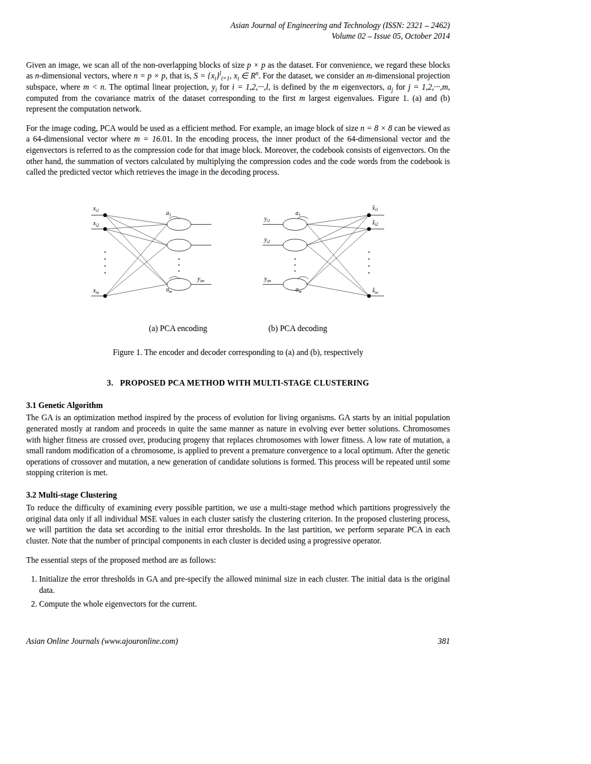Asian Journal of Engineering and Technology (ISSN: 2321 – 2462) Volume 02 – Issue 05, October 2014
Given an image, we scan all of the non-overlapping blocks of size p × p as the dataset. For convenience, we regard these blocks as n-dimensional vectors, where n = p × p, that is, S = {xi}li=1, xi ∈ Rn. For the dataset, we consider an m-dimensional projection subspace, where m < n. The optimal linear projection, yi for i = 1,2,···,l, is defined by the m eigenvectors, aj for j = 1,2,···,m, computed from the covariance matrix of the dataset corresponding to the first m largest eigenvalues. Figure 1. (a) and (b) represent the computation network.
For the image coding, PCA would be used as a efficient method. For example, an image block of size n = 8 × 8 can be viewed as a 64-dimensional vector where m = 16.01. In the encoding process, the inner product of the 64-dimensional vector and the eigenvectors is referred to as the compression code for that image block. Moreover, the codebook consists of eigenvectors. On the other hand, the summation of vectors calculated by multiplying the compression codes and the code words from the codebook is called the predicted vector which retrieves the image in the decoding process.
xi1 xi2 xin a1 am yim
yi1 yi2 yim a1 am x̂i1 x̂i2 x̂in
(a) PCA encoding (b) PCA decoding
Figure 1. The encoder and decoder corresponding to (a) and (b), respectively
3. PROPOSED PCA METHOD WITH MULTI-STAGE CLUSTERING
3.1 Genetic Algorithm
The GA is an optimization method inspired by the process of evolution for living organisms. GA starts by an initial population generated mostly at random and proceeds in quite the same manner as nature in evolving ever better solutions. Chromosomes with higher fitness are crossed over, producing progeny that replaces chromosomes with lower fitness. A low rate of mutation, a small random modification of a chromosome, is applied to prevent a premature convergence to a local optimum. After the genetic operations of crossover and mutation, a new generation of candidate solutions is formed. This process will be repeated until some stopping criterion is met.
3.2 Multi-stage Clustering
To reduce the difficulty of examining every possible partition, we use a multi-stage method which partitions progressively the original data only if all individual MSE values in each cluster satisfy the clustering criterion. In the proposed clustering process, we will partition the data set according to the initial error thresholds. In the last partition, we perform separate PCA in each cluster. Note that the number of principal components in each cluster is decided using a progressive operator.
The essential steps of the proposed method are as follows:
Initialize the error thresholds in GA and pre-specify the allowed minimal size in each cluster. The initial data is the original data.
Compute the whole eigenvectors for the current.
Asian Online Journals (www.ajouronline.com) 381